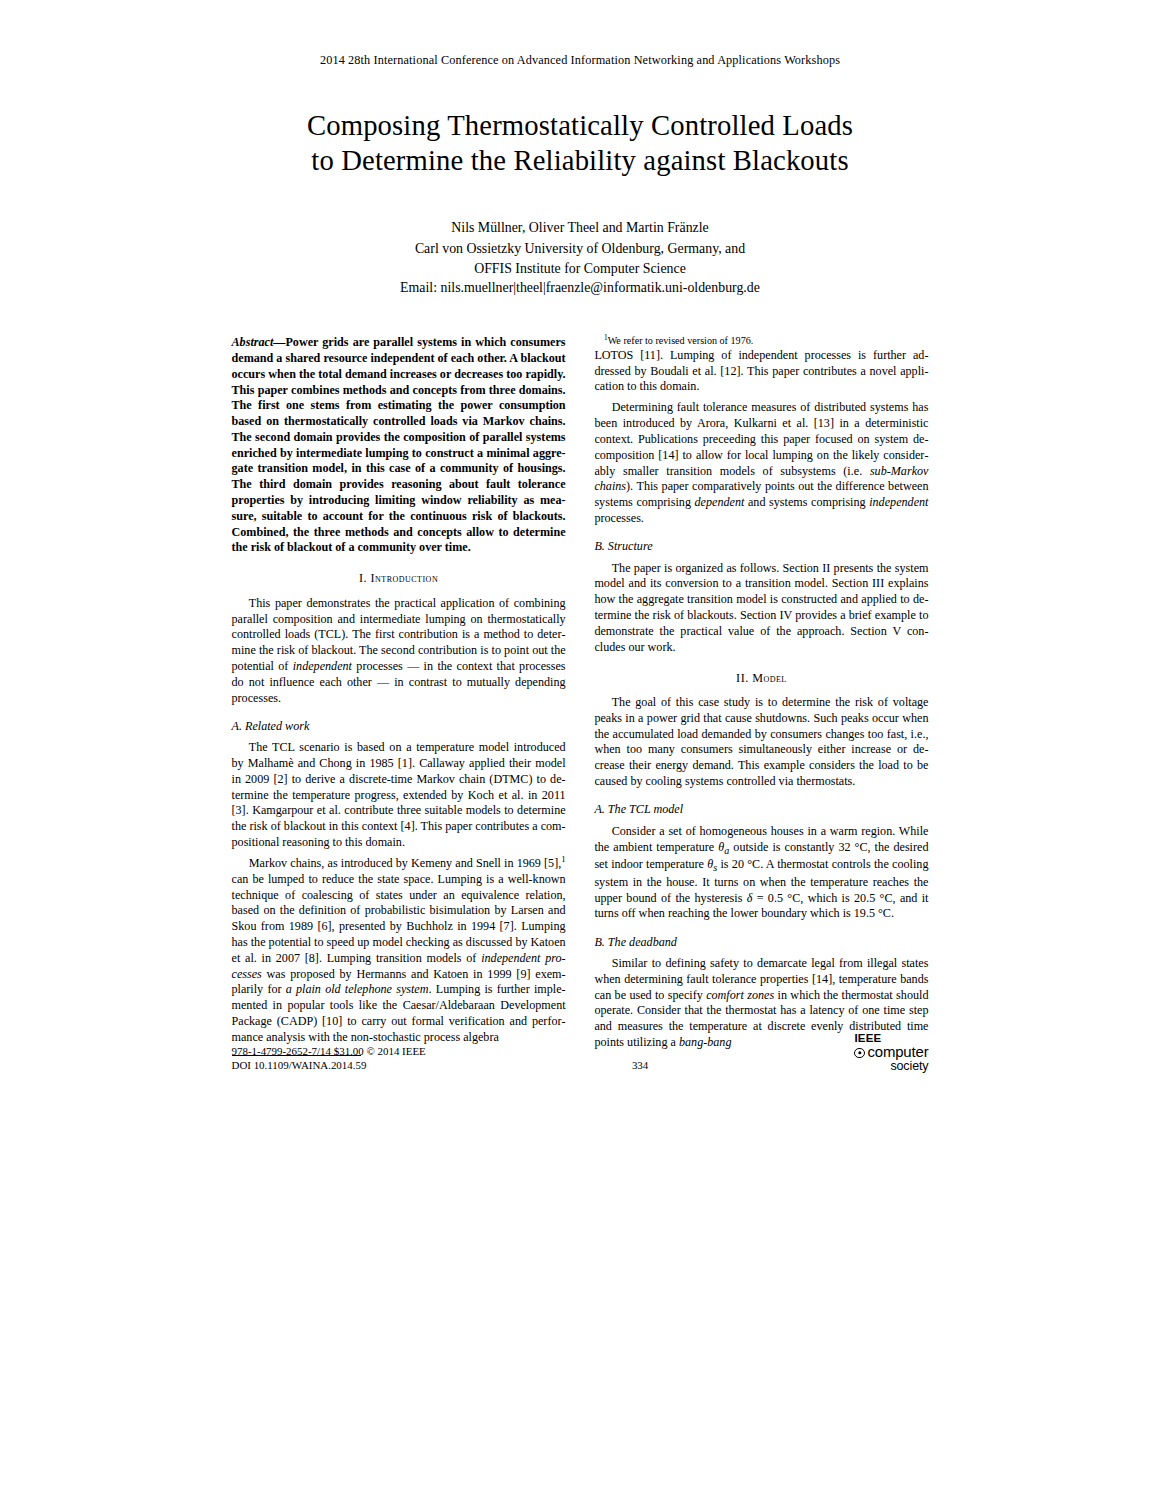2014 28th International Conference on Advanced Information Networking and Applications Workshops
Composing Thermostatically Controlled Loads
to Determine the Reliability against Blackouts
Nils Müllner, Oliver Theel and Martin Fränzle
Carl von Ossietzky University of Oldenburg, Germany, and
OFFIS Institute for Computer Science
Email: nils.muellner|theel|fraenzle@informatik.uni-oldenburg.de
Abstract—Power grids are parallel systems in which consumers demand a shared resource independent of each other. A blackout occurs when the total demand increases or decreases too rapidly. This paper combines methods and concepts from three domains. The first one stems from estimating the power consumption based on thermostatically controlled loads via Markov chains. The second domain provides the composition of parallel systems enriched by intermediate lumping to construct a minimal aggregate transition model, in this case of a community of housings. The third domain provides reasoning about fault tolerance properties by introducing limiting window reliability as measure, suitable to account for the continuous risk of blackouts. Combined, the three methods and concepts allow to determine the risk of blackout of a community over time.
I. Introduction
This paper demonstrates the practical application of combining parallel composition and intermediate lumping on thermostatically controlled loads (TCL). The first contribution is a method to determine the risk of blackout. The second contribution is to point out the potential of independent processes — in the context that processes do not influence each other — in contrast to mutually depending processes.
A. Related work
The TCL scenario is based on a temperature model introduced by Malhamè and Chong in 1985 [1]. Callaway applied their model in 2009 [2] to derive a discrete-time Markov chain (DTMC) to determine the temperature progress, extended by Koch et al. in 2011 [3]. Kamgarpour et al. contribute three suitable models to determine the risk of blackout in this context [4]. This paper contributes a compositional reasoning to this domain.
Markov chains, as introduced by Kemeny and Snell in 1969 [5],1 can be lumped to reduce the state space. Lumping is a well-known technique of coalescing of states under an equivalence relation, based on the definition of probabilistic bisimulation by Larsen and Skou from 1989 [6], presented by Buchholz in 1994 [7]. Lumping has the potential to speed up model checking as discussed by Katoen et al. in 2007 [8]. Lumping transition models of independent processes was proposed by Hermanns and Katoen in 1999 [9] exemplarily for a plain old telephone system. Lumping is further implemented in popular tools like the Caesar/Aldebaraan Development Package (CADP) [10] to carry out formal verification and performance analysis with the non-stochastic process algebra
1We refer to revised version of 1976.
LOTOS [11]. Lumping of independent processes is further addressed by Boudali et al. [12]. This paper contributes a novel application to this domain.
Determining fault tolerance measures of distributed systems has been introduced by Arora, Kulkarni et al. [13] in a deterministic context. Publications preceeding this paper focused on system decomposition [14] to allow for local lumping on the likely considerably smaller transition models of subsystems (i.e. sub-Markov chains). This paper comparatively points out the difference between systems comprising dependent and systems comprising independent processes.
B. Structure
The paper is organized as follows. Section II presents the system model and its conversion to a transition model. Section III explains how the aggregate transition model is constructed and applied to determine the risk of blackouts. Section IV provides a brief example to demonstrate the practical value of the approach. Section V concludes our work.
II. Model
The goal of this case study is to determine the risk of voltage peaks in a power grid that cause shutdowns. Such peaks occur when the accumulated load demanded by consumers changes too fast, i.e., when too many consumers simultaneously either increase or decrease their energy demand. This example considers the load to be caused by cooling systems controlled via thermostats.
A. The TCL model
Consider a set of homogeneous houses in a warm region. While the ambient temperature θa outside is constantly 32 °C, the desired set indoor temperature θs is 20 °C. A thermostat controls the cooling system in the house. It turns on when the temperature reaches the upper bound of the hysteresis δ = 0.5 °C, which is 20.5 °C, and it turns off when reaching the lower boundary which is 19.5 °C.
B. The deadband
Similar to defining safety to demarcate legal from illegal states when determining fault tolerance properties [14], temperature bands can be used to specify comfort zones in which the thermostat should operate. Consider that the thermostat has a latency of one time step and measures the temperature at discrete evenly distributed time points utilizing a bang-bang
978-1-4799-2652-7/14 $31.00 © 2014 IEEE
DOI 10.1109/WAINA.2014.59
334
IEEE
computer
society